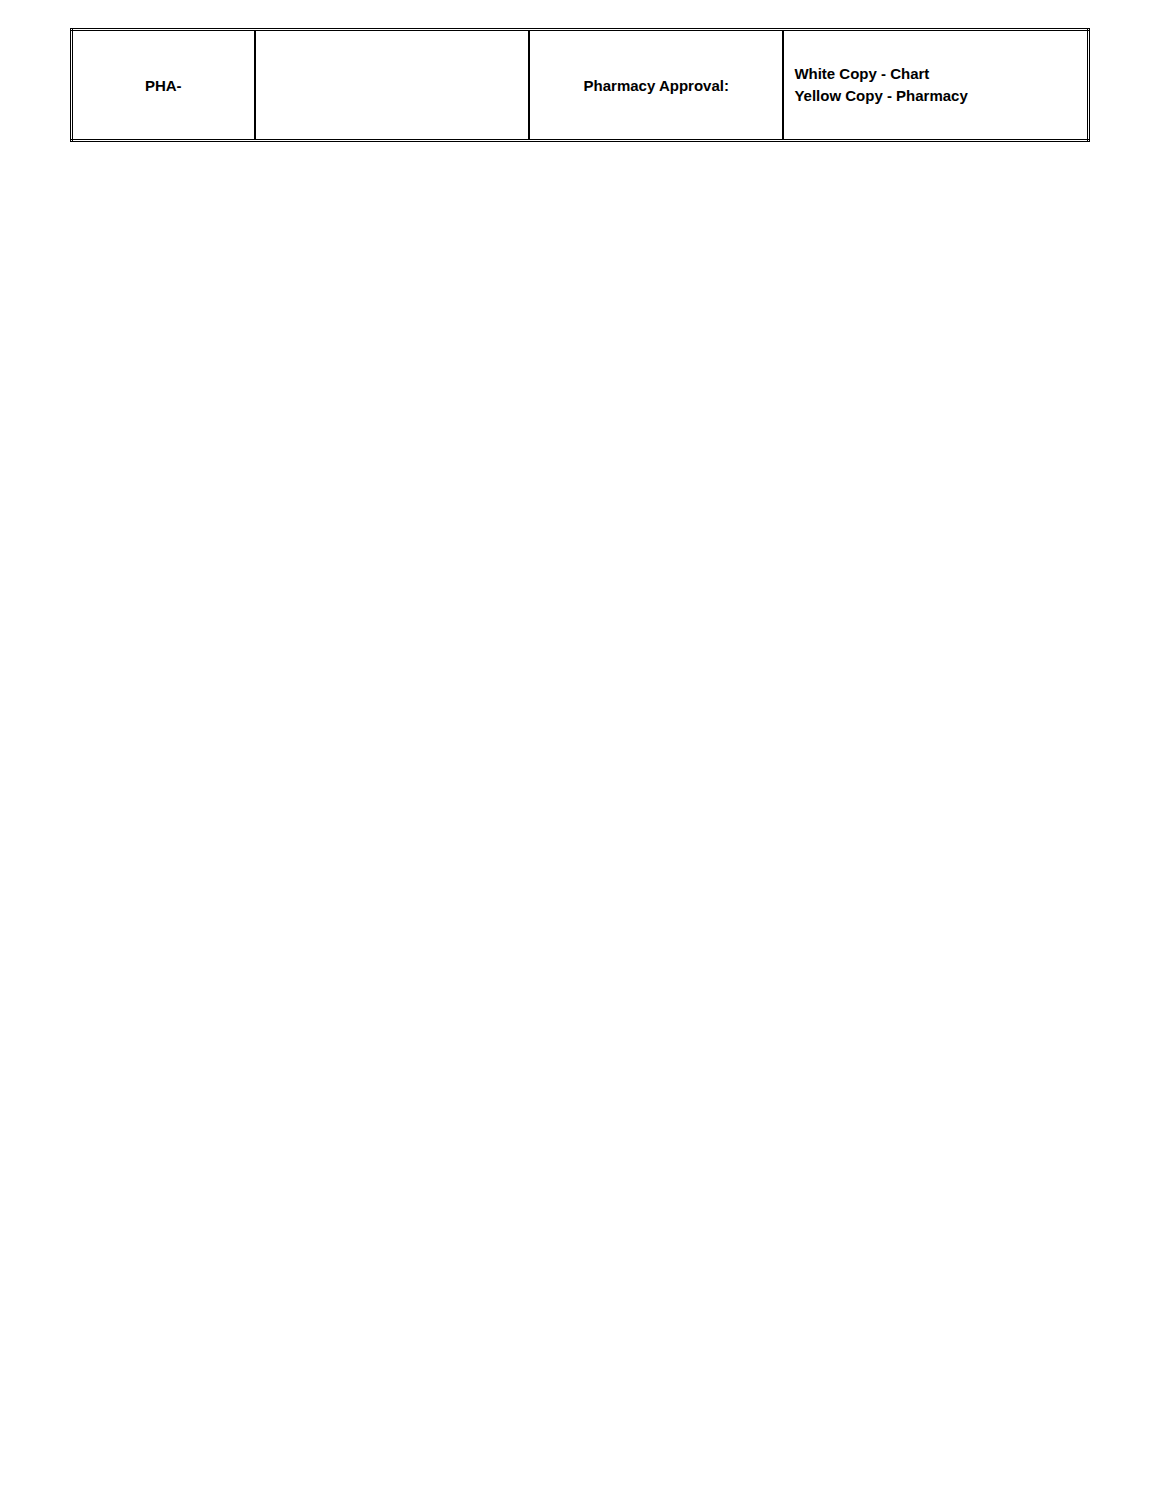| PHA- | | Pharmacy Approval: | White Copy - Chart Yellow Copy - Pharmacy |